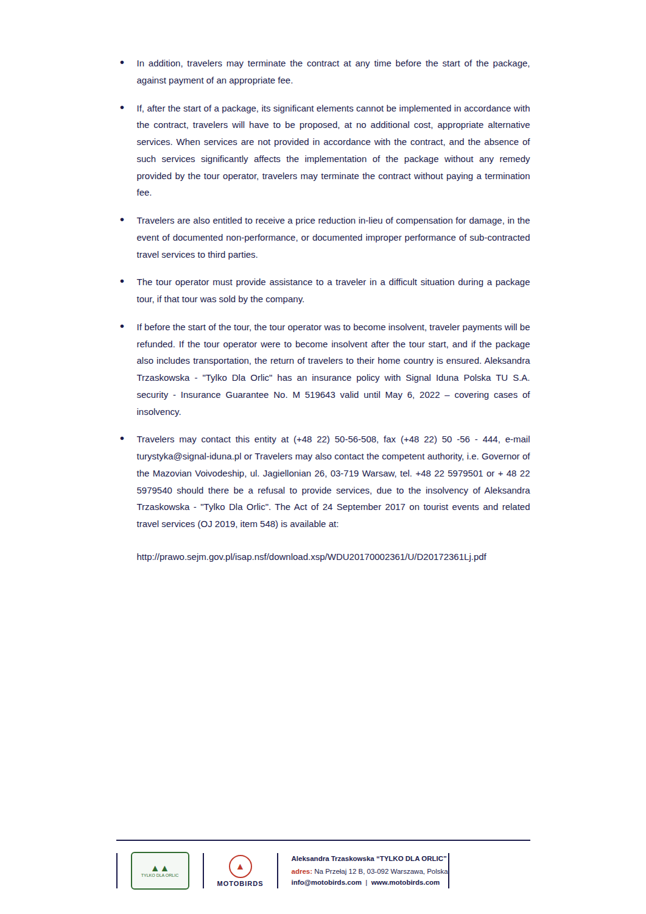In addition, travelers may terminate the contract at any time before the start of the package, against payment of an appropriate fee.
If, after the start of a package, its significant elements cannot be implemented in accordance with the contract, travelers will have to be proposed, at no additional cost, appropriate alternative services. When services are not provided in accordance with the contract, and the absence of such services significantly affects the implementation of the package without any remedy provided by the tour operator, travelers may terminate the contract without paying a termination fee.
Travelers are also entitled to receive a price reduction in-lieu of compensation for damage, in the event of documented non-performance, or documented improper performance of sub-contracted travel services to third parties.
The tour operator must provide assistance to a traveler in a difficult situation during a package tour, if that tour was sold by the company.
If before the start of the tour, the tour operator was to become insolvent, traveler payments will be refunded. If the tour operator were to become insolvent after the tour start, and if the package also includes transportation, the return of travelers to their home country is ensured. Aleksandra Trzaskowska - "Tylko Dla Orlic" has an insurance policy with Signal Iduna Polska TU S.A. security - Insurance Guarantee No. M 519643 valid until May 6, 2022 – covering cases of insolvency.
Travelers may contact this entity at (+48 22) 50-56-508, fax (+48 22) 50 -56 - 444, e-mail turystyka@signal-iduna.pl or Travelers may also contact the competent authority, i.e. Governor of the Mazovian Voivodeship, ul. Jagiellonian 26, 03-719 Warsaw, tel. +48 22 5979501 or + 48 22 5979540 should there be a refusal to provide services, due to the insolvency of Aleksandra Trzaskowska - "Tylko Dla Orlic". The Act of 24 September 2017 on tourist events and related travel services (OJ 2019, item 548) is available at:
http://prawo.sejm.gov.pl/isap.nsf/download.xsp/WDU20170002361/U/D20172361Lj.pdf
▲▲ TYLKO DLA ORLIC
▲ MOTOBIRDS
Aleksandra Trzaskowska “TYLKO DLA ORLIC”
adres: Na Przełaj 12 B, 03-092 Warszawa, Polska
info@motobirds.com | www.motobirds.com